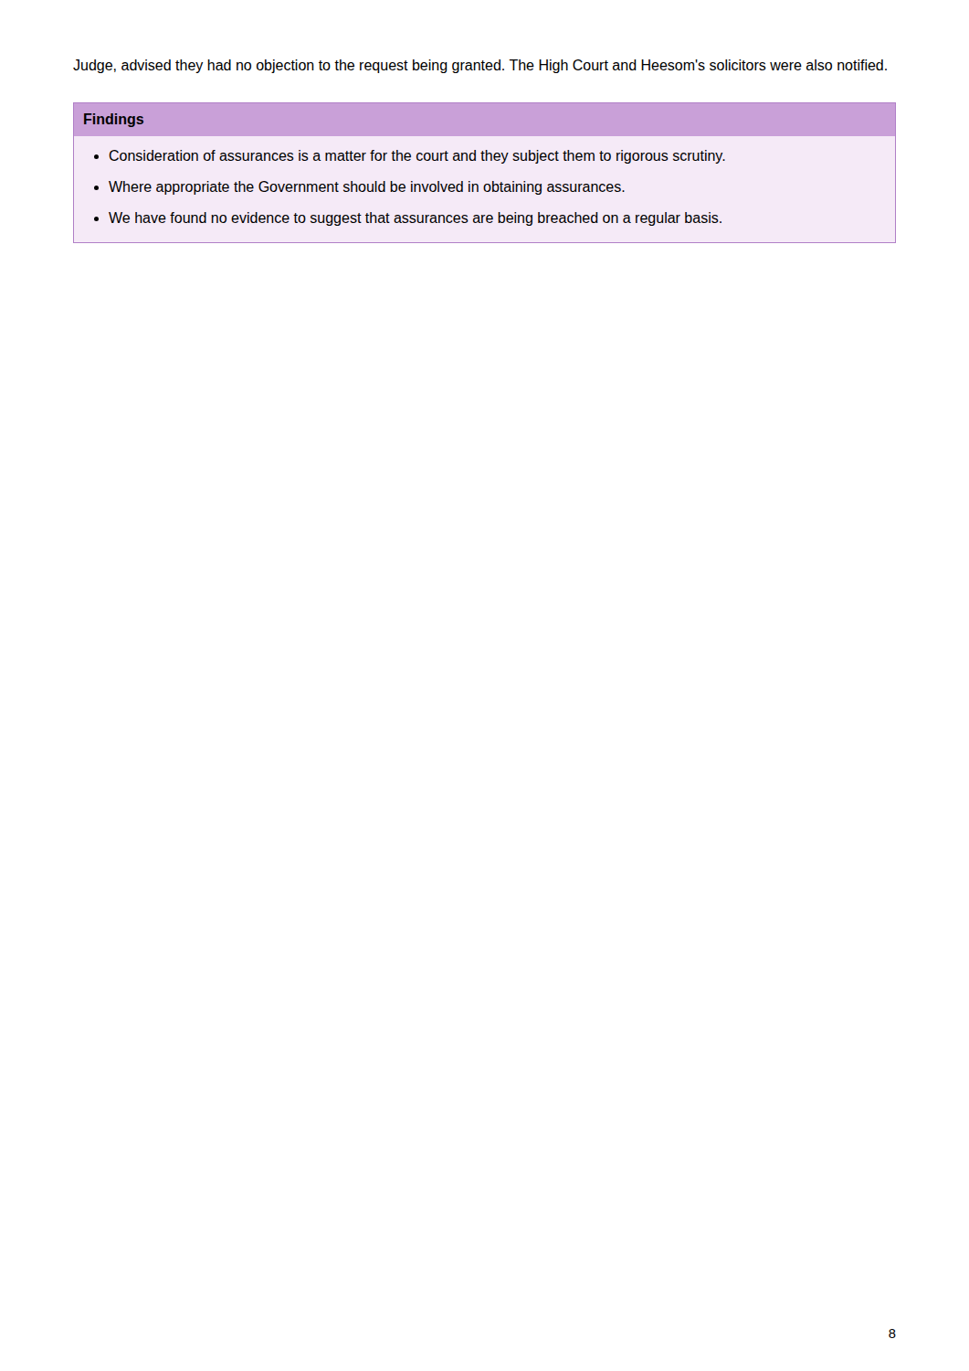Judge, advised they had no objection to the request being granted. The High Court and Heesom's solicitors were also notified.
Findings
Consideration of assurances is a matter for the court and they subject them to rigorous scrutiny.
Where appropriate the Government should be involved in obtaining assurances.
We have found no evidence to suggest that assurances are being breached on a regular basis.
8